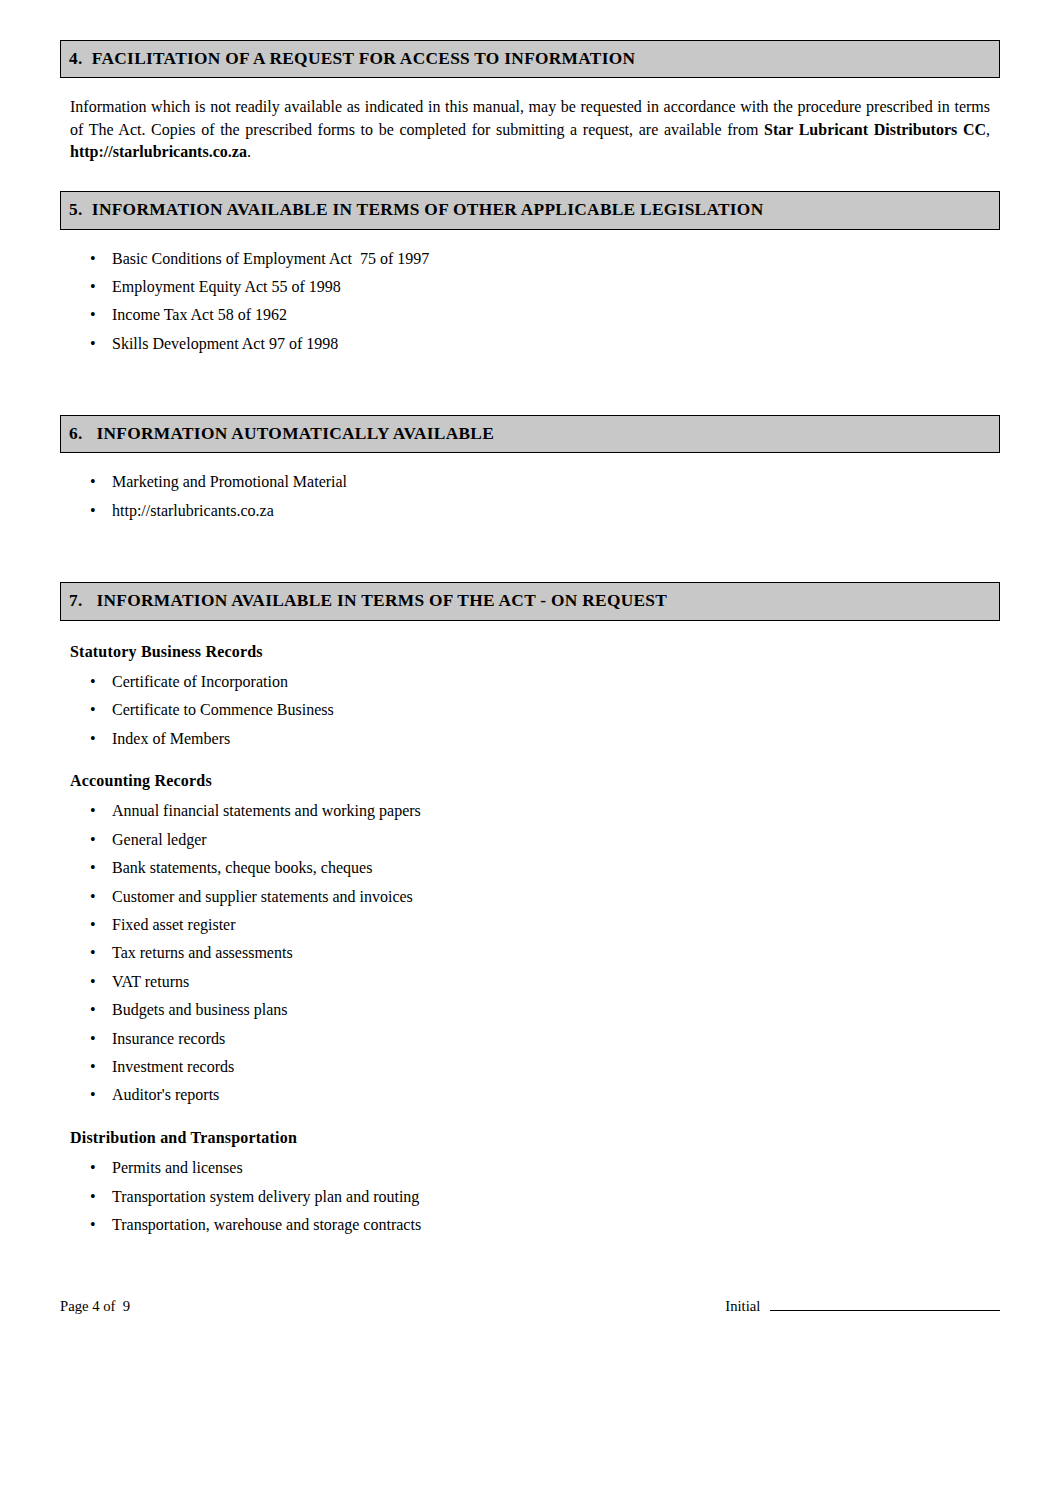4. FACILITATION OF A REQUEST FOR ACCESS TO INFORMATION
Information which is not readily available as indicated in this manual, may be requested in accordance with the procedure prescribed in terms of The Act. Copies of the prescribed forms to be completed for submitting a request, are available from Star Lubricant Distributors CC, http://starlubricants.co.za.
5. INFORMATION AVAILABLE IN TERMS OF OTHER APPLICABLE LEGISLATION
Basic Conditions of Employment Act 75 of 1997
Employment Equity Act 55 of 1998
Income Tax Act 58 of 1962
Skills Development Act 97 of 1998
6. INFORMATION AUTOMATICALLY AVAILABLE
Marketing and Promotional Material
http://starlubricants.co.za
7. INFORMATION AVAILABLE IN TERMS OF THE ACT - ON REQUEST
Statutory Business Records
Certificate of Incorporation
Certificate to Commence Business
Index of Members
Accounting Records
Annual financial statements and working papers
General ledger
Bank statements, cheque books, cheques
Customer and supplier statements and invoices
Fixed asset register
Tax returns and assessments
VAT returns
Budgets and business plans
Insurance records
Investment records
Auditor's reports
Distribution and Transportation
Permits and licenses
Transportation system delivery plan and routing
Transportation, warehouse and storage contracts
Page 4 of 9
Initial